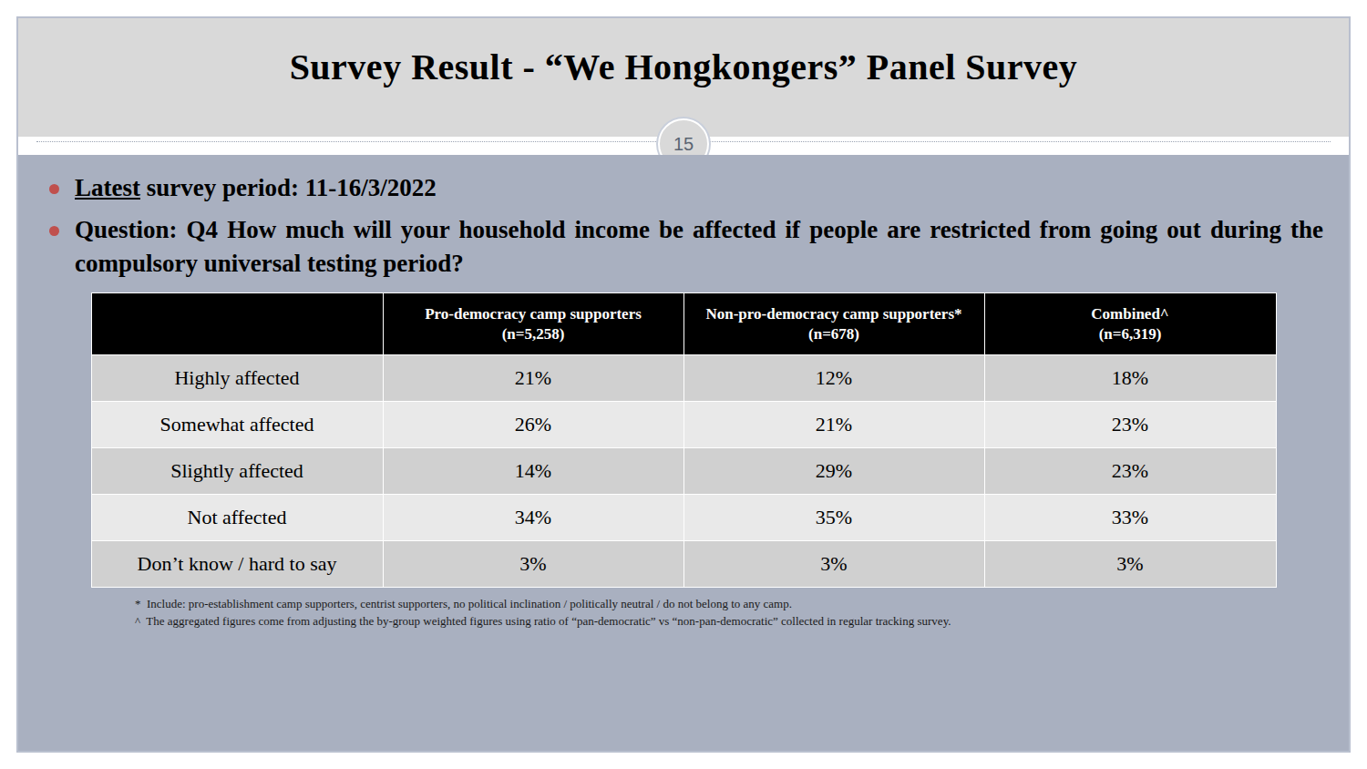Survey Result - “We Hongkongers” Panel Survey
15
Latest survey period: 11-16/3/2022
Question: Q4 How much will your household income be affected if people are restricted from going out during the compulsory universal testing period?
| | Pro-democracy camp supporters (n=5,258) | Non-pro-democracy camp supporters* (n=678) | Combined^ (n=6,319) |
| --- | --- | --- | --- |
| Highly affected | 21% | 12% | 18% |
| Somewhat affected | 26% | 21% | 23% |
| Slightly affected | 14% | 29% | 23% |
| Not affected | 34% | 35% | 33% |
| Don’t know / hard to say | 3% | 3% | 3% |
* Include: pro-establishment camp supporters, centrist supporters, no political inclination / politically neutral / do not belong to any camp.
^ The aggregated figures come from adjusting the by-group weighted figures using ratio of “pan-democratic” vs “non-pan-democratic” collected in regular tracking survey.